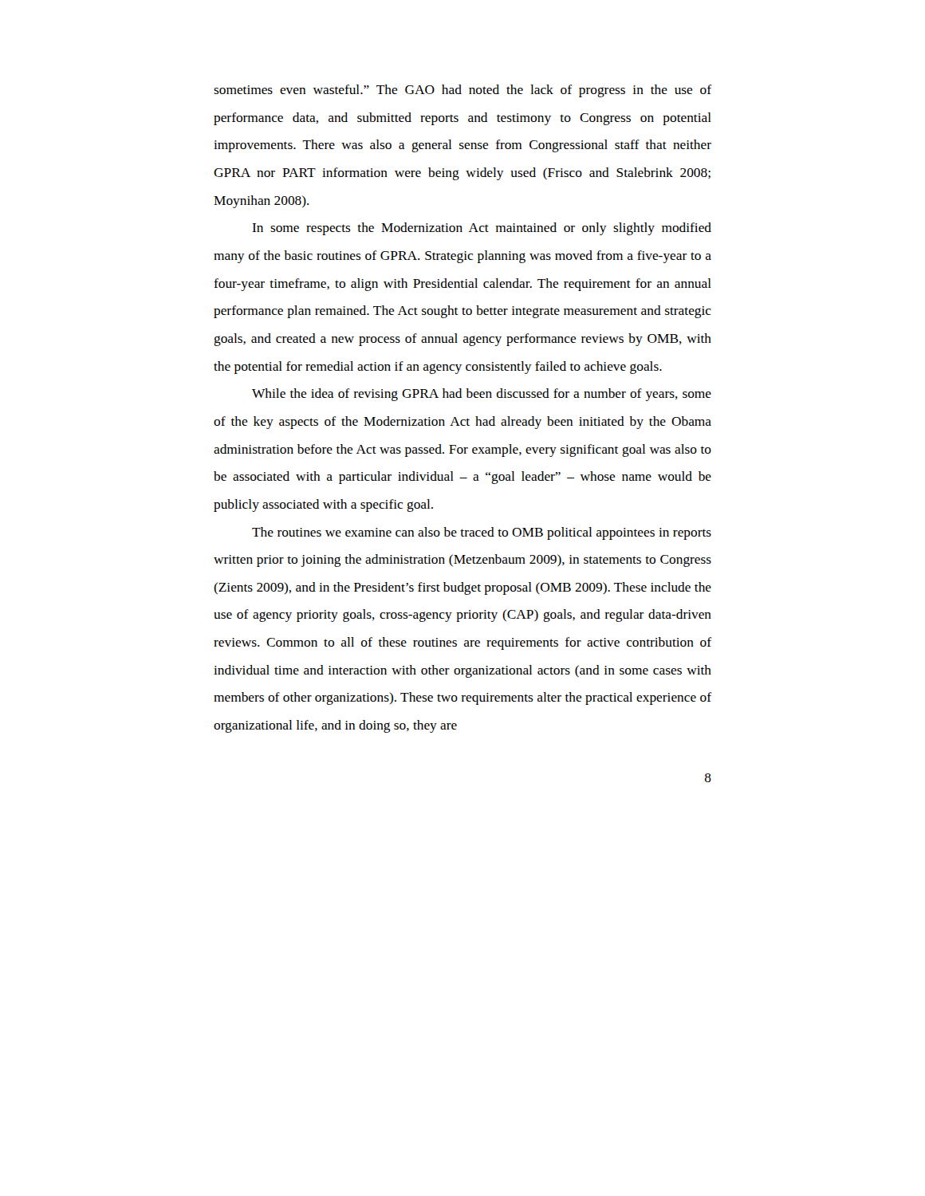sometimes even wasteful.” The GAO had noted the lack of progress in the use of performance data, and submitted reports and testimony to Congress on potential improvements. There was also a general sense from Congressional staff that neither GPRA nor PART information were being widely used (Frisco and Stalebrink 2008; Moynihan 2008).
In some respects the Modernization Act maintained or only slightly modified many of the basic routines of GPRA. Strategic planning was moved from a five-year to a four-year timeframe, to align with Presidential calendar. The requirement for an annual performance plan remained. The Act sought to better integrate measurement and strategic goals, and created a new process of annual agency performance reviews by OMB, with the potential for remedial action if an agency consistently failed to achieve goals.
While the idea of revising GPRA had been discussed for a number of years, some of the key aspects of the Modernization Act had already been initiated by the Obama administration before the Act was passed. For example, every significant goal was also to be associated with a particular individual – a “goal leader” – whose name would be publicly associated with a specific goal.
The routines we examine can also be traced to OMB political appointees in reports written prior to joining the administration (Metzenbaum 2009), in statements to Congress (Zients 2009), and in the President’s first budget proposal (OMB 2009). These include the use of agency priority goals, cross-agency priority (CAP) goals, and regular data-driven reviews. Common to all of these routines are requirements for active contribution of individual time and interaction with other organizational actors (and in some cases with members of other organizations). These two requirements alter the practical experience of organizational life, and in doing so, they are
8